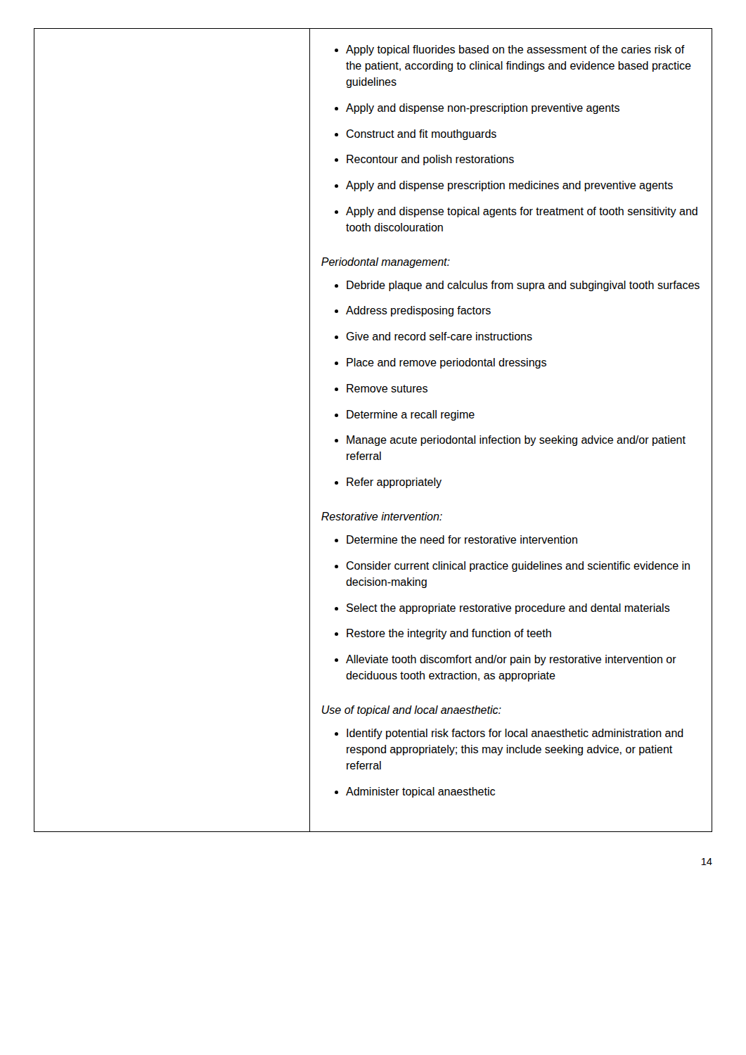| | Apply topical fluorides based on the assessment of the caries risk of the patient, according to clinical findings and evidence based practice guidelines Apply and dispense non-prescription preventive agents Construct and fit mouthguards Recontour and polish restorations Apply and dispense prescription medicines and preventive agents Apply and dispense topical agents for treatment of tooth sensitivity and tooth discolouration Periodontal management: Debride plaque and calculus from supra and subgingival tooth surfaces Address predisposing factors Give and record self-care instructions Place and remove periodontal dressings Remove sutures Determine a recall regime Manage acute periodontal infection by seeking advice and/or patient referral Refer appropriately Restorative intervention: Determine the need for restorative intervention Consider current clinical practice guidelines and scientific evidence in decision-making Select the appropriate restorative procedure and dental materials Restore the integrity and function of teeth Alleviate tooth discomfort and/or pain by restorative intervention or deciduous tooth extraction, as appropriate Use of topical and local anaesthetic: Identify potential risk factors for local anaesthetic administration and respond appropriately; this may include seeking advice, or patient referral Administer topical anaesthetic |
14